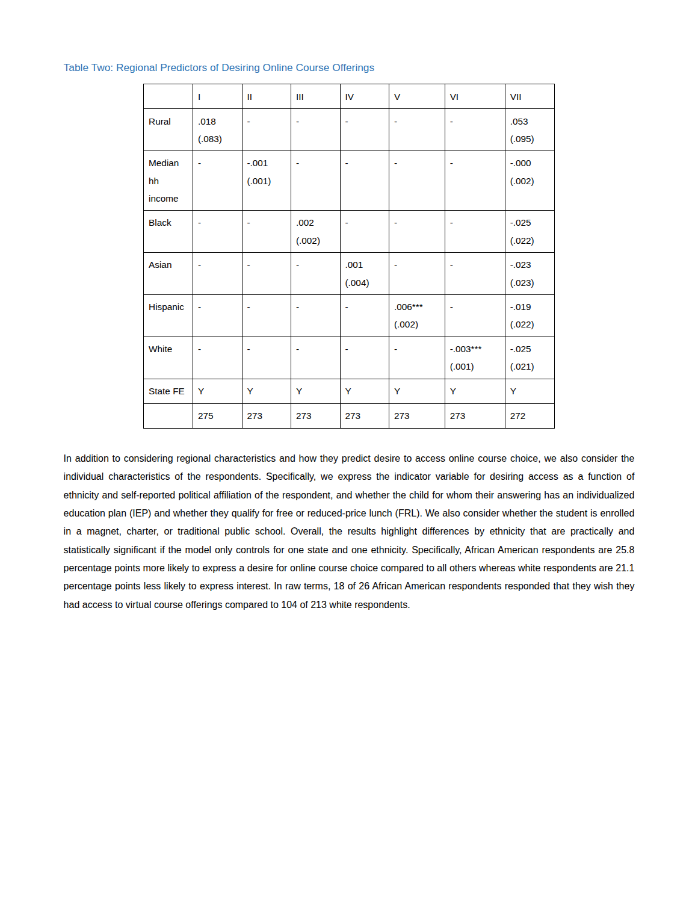Table Two: Regional Predictors of Desiring Online Course Offerings
| | I | II | III | IV | V | VI | VII |
| Rural | .018 (.083) | - | - | - | - | - | .053 (.095) |
| Median hh income | - | -.001 (.001) | - | - | - | - | -.000 (.002) |
| Black | - | - | .002 (.002) | - | - | - | -.025 (.022) |
| Asian | - | - | - | .001 (.004) | - | - | -.023 (.023) |
| Hispanic | - | - | - | - | .006*** (.002) | - | -.019 (.022) |
| White | - | - | - | - | - | -.003*** (.001) | -.025 (.021) |
| State FE | Y | Y | Y | Y | Y | Y | Y |
| | 275 | 273 | 273 | 273 | 273 | 273 | 272 |
In addition to considering regional characteristics and how they predict desire to access online course choice, we also consider the individual characteristics of the respondents. Specifically, we express the indicator variable for desiring access as a function of ethnicity and self-reported political affiliation of the respondent, and whether the child for whom their answering has an individualized education plan (IEP) and whether they qualify for free or reduced-price lunch (FRL). We also consider whether the student is enrolled in a magnet, charter, or traditional public school. Overall, the results highlight differences by ethnicity that are practically and statistically significant if the model only controls for one state and one ethnicity. Specifically, African American respondents are 25.8 percentage points more likely to express a desire for online course choice compared to all others whereas white respondents are 21.1 percentage points less likely to express interest. In raw terms, 18 of 26 African American respondents responded that they wish they had access to virtual course offerings compared to 104 of 213 white respondents.